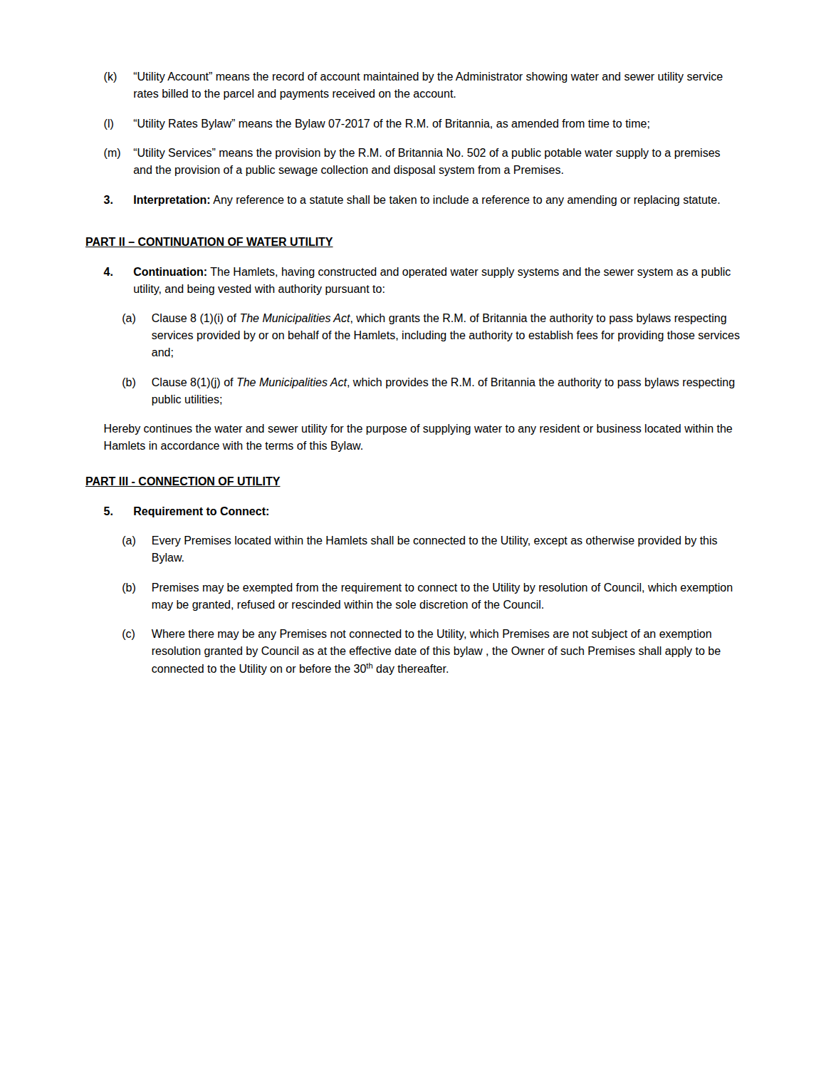(k)
“Utility Account” means the record of account maintained by the Administrator showing water and sewer utility service rates billed to the parcel and payments received on the account.
(l)
“Utility Rates Bylaw” means the Bylaw 07-2017 of the R.M. of Britannia, as amended from time to time;
(m)
“Utility Services” means the provision by the R.M. of Britannia No. 502 of a public potable water supply to a premises and the provision of a public sewage collection and disposal system from a Premises.
3.
Interpretation: Any reference to a statute shall be taken to include a reference to any amending or replacing statute.
PART II – CONTINUATION OF WATER UTILITY
4.
Continuation: The Hamlets, having constructed and operated water supply systems and the sewer system as a public utility, and being vested with authority pursuant to:
(a)
Clause 8 (1)(i) of The Municipalities Act, which grants the R.M. of Britannia the authority to pass bylaws respecting services provided by or on behalf of the Hamlets, including the authority to establish fees for providing those services and;
(b)
Clause 8(1)(j) of The Municipalities Act, which provides the R.M. of Britannia the authority to pass bylaws respecting public utilities;
Hereby continues the water and sewer utility for the purpose of supplying water to any resident or business located within the Hamlets in accordance with the terms of this Bylaw.
PART III - CONNECTION OF UTILITY
5.
Requirement to Connect:
(a)
Every Premises located within the Hamlets shall be connected to the Utility, except as otherwise provided by this Bylaw.
(b)
Premises may be exempted from the requirement to connect to the Utility by resolution of Council, which exemption may be granted, refused or rescinded within the sole discretion of the Council.
(c)
Where there may be any Premises not connected to the Utility, which Premises are not subject of an exemption resolution granted by Council as at the effective date of this bylaw , the Owner of such Premises shall apply to be connected to the Utility on or before the 30th day thereafter.